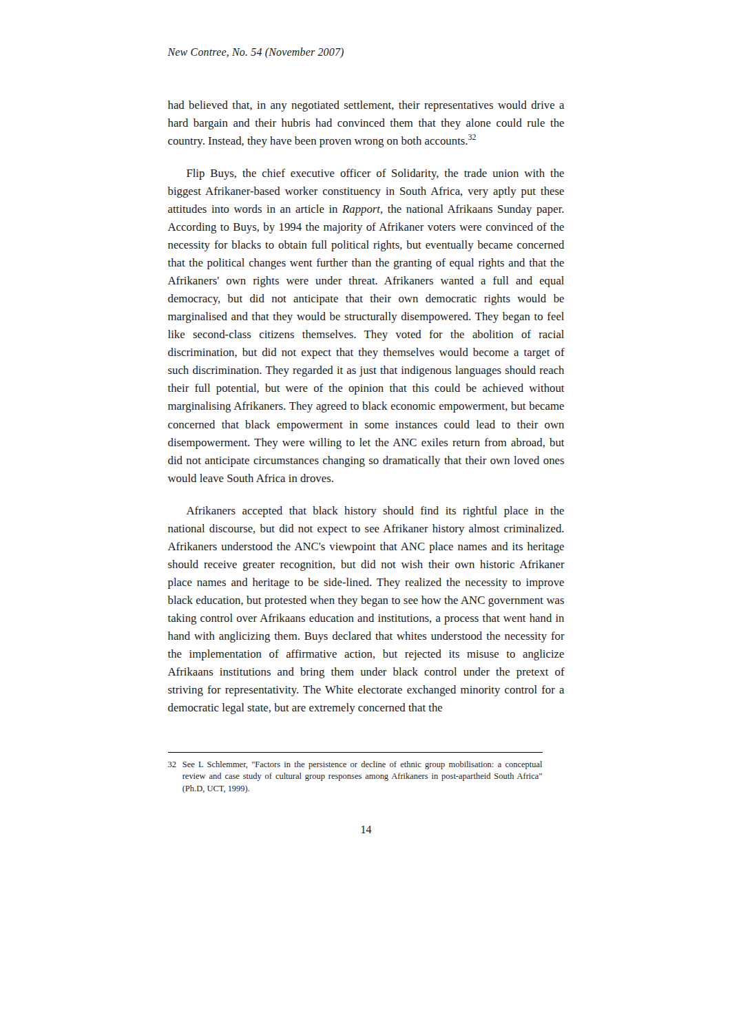New Contree, No. 54 (November 2007)
had believed that, in any negotiated settlement, their representatives would drive a hard bargain and their hubris had convinced them that they alone could rule the country. Instead, they have been proven wrong on both accounts.32
Flip Buys, the chief executive officer of Solidarity, the trade union with the biggest Afrikaner-based worker constituency in South Africa, very aptly put these attitudes into words in an article in Rapport, the national Afrikaans Sunday paper. According to Buys, by 1994 the majority of Afrikaner voters were convinced of the necessity for blacks to obtain full political rights, but eventually became concerned that the political changes went further than the granting of equal rights and that the Afrikaners' own rights were under threat. Afrikaners wanted a full and equal democracy, but did not anticipate that their own democratic rights would be marginalised and that they would be structurally disempowered. They began to feel like second-class citizens themselves. They voted for the abolition of racial discrimination, but did not expect that they themselves would become a target of such discrimination. They regarded it as just that indigenous languages should reach their full potential, but were of the opinion that this could be achieved without marginalising Afrikaners. They agreed to black economic empowerment, but became concerned that black empowerment in some instances could lead to their own disempowerment. They were willing to let the ANC exiles return from abroad, but did not anticipate circumstances changing so dramatically that their own loved ones would leave South Africa in droves.
Afrikaners accepted that black history should find its rightful place in the national discourse, but did not expect to see Afrikaner history almost criminalized. Afrikaners understood the ANC's viewpoint that ANC place names and its heritage should receive greater recognition, but did not wish their own historic Afrikaner place names and heritage to be side-lined. They realized the necessity to improve black education, but protested when they began to see how the ANC government was taking control over Afrikaans education and institutions, a process that went hand in hand with anglicizing them. Buys declared that whites understood the necessity for the implementation of affirmative action, but rejected its misuse to anglicize Afrikaans institutions and bring them under black control under the pretext of striving for representativity. The White electorate exchanged minority control for a democratic legal state, but are extremely concerned that the
32 See L Schlemmer, "Factors in the persistence or decline of ethnic group mobilisation: a conceptual review and case study of cultural group responses among Afrikaners in post-apartheid South Africa" (Ph.D, UCT, 1999).
14